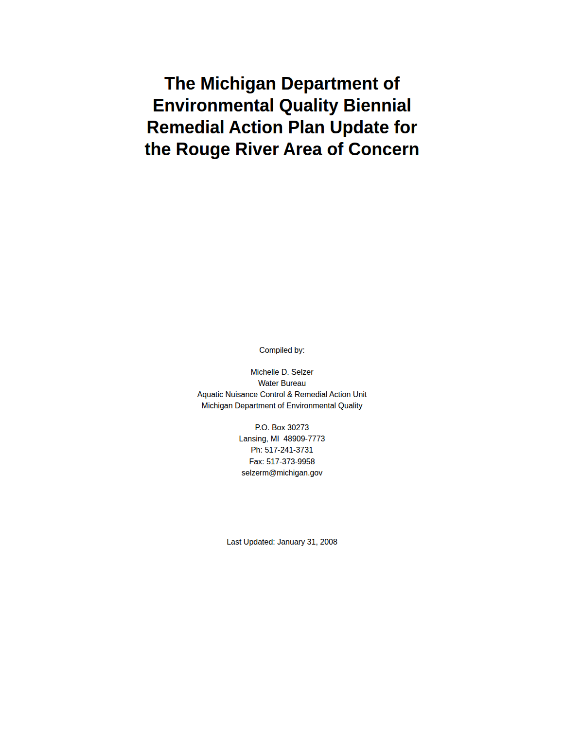The Michigan Department of Environmental Quality Biennial Remedial Action Plan Update for the Rouge River Area of Concern
Compiled by:
Michelle D. Selzer
Water Bureau
Aquatic Nuisance Control & Remedial Action Unit
Michigan Department of Environmental Quality
P.O. Box 30273
Lansing, MI 48909-7773
Ph: 517-241-3731
Fax: 517-373-9958
selzerm@michigan.gov
Last Updated: January 31, 2008